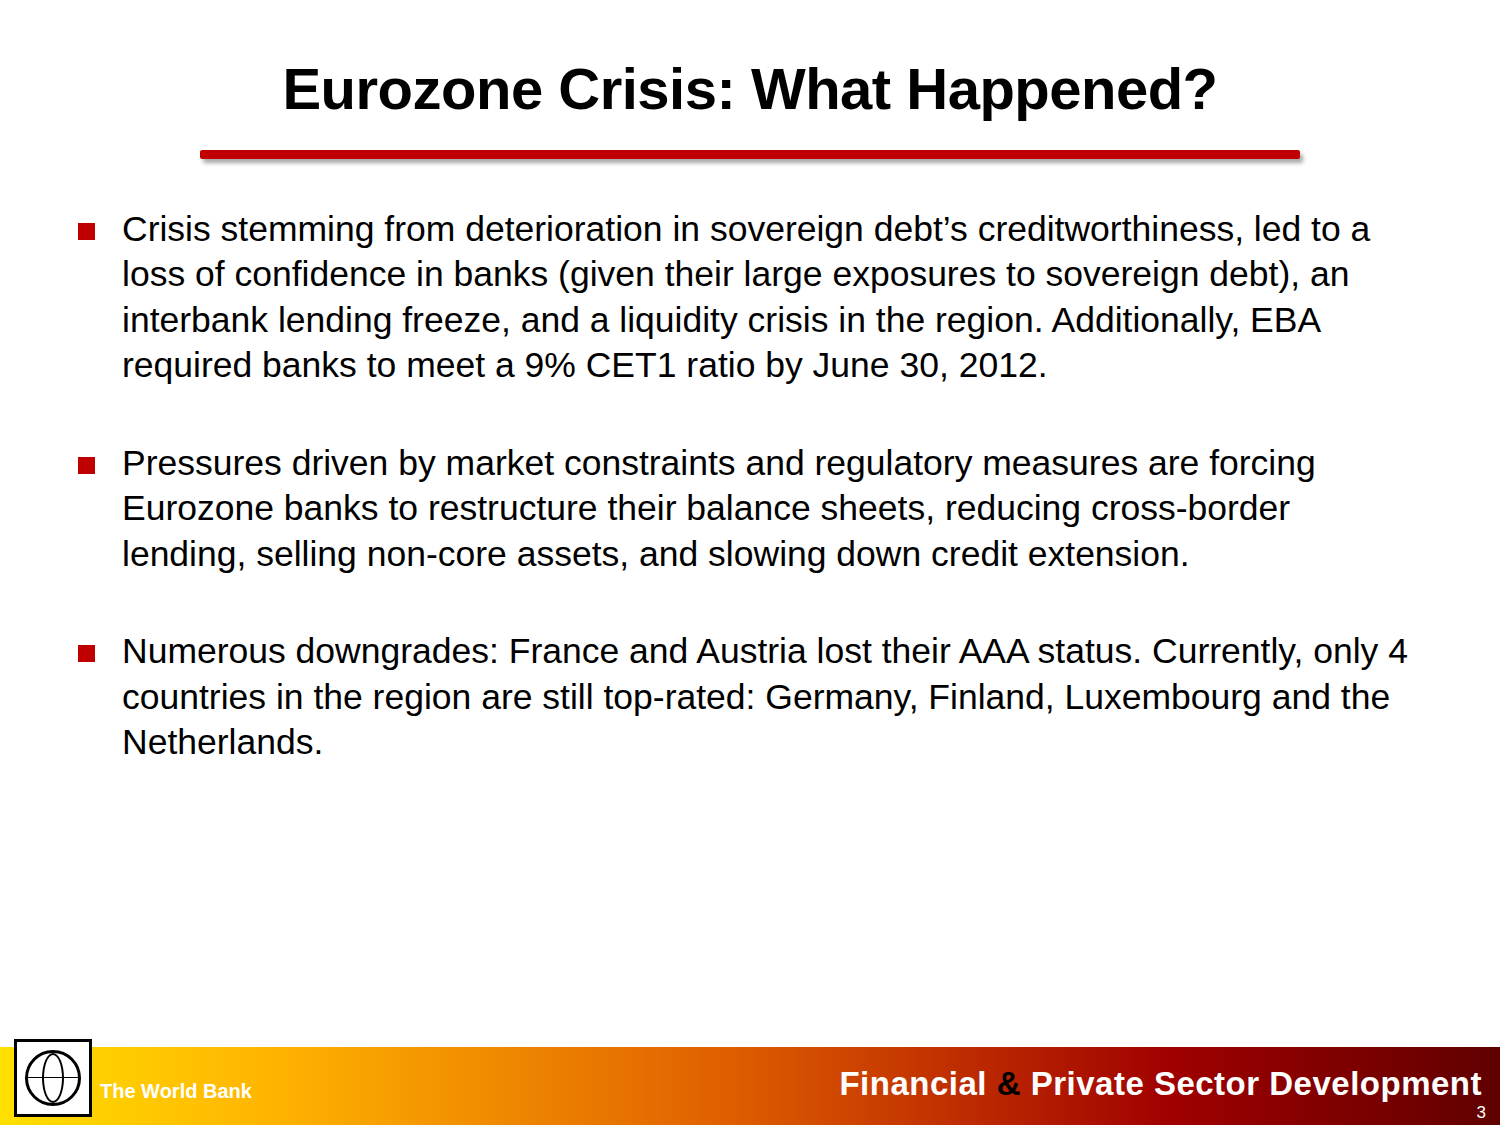Eurozone Crisis: What Happened?
Crisis stemming from deterioration in sovereign debt’s creditworthiness, led to a loss of confidence in banks (given their large exposures to sovereign debt), an interbank lending freeze, and a liquidity crisis in the region. Additionally, EBA required banks to meet a 9% CET1 ratio by June 30, 2012.
Pressures driven by market constraints and regulatory measures are forcing Eurozone banks to restructure their balance sheets, reducing cross-border lending, selling non-core assets, and slowing down credit extension.
Numerous downgrades: France and Austria lost their AAA status. Currently, only 4 countries in the region are still top-rated: Germany, Finland, Luxembourg and the Netherlands.
Financial & Private Sector Development
The World Bank
3